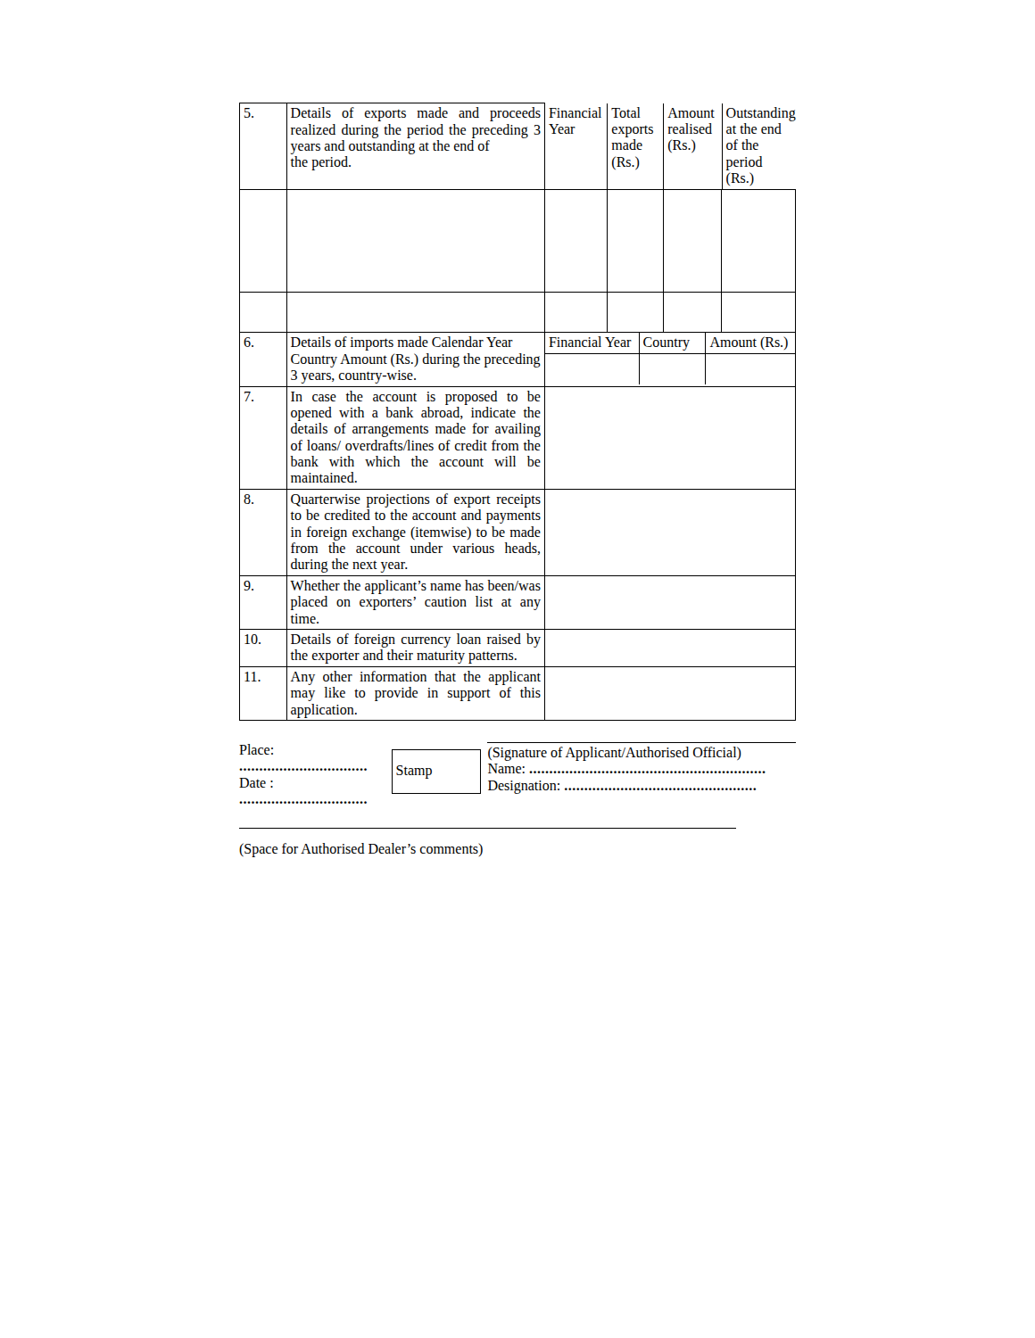| 5. | Details of exports made and proceeds realized during the period the preceding 3 years and outstanding at the end of the period. | / Financial Year / Total exports made (Rs.) / Amount realised (Rs.) / Outstanding at the end of the period (Rs.) / |
| 6. | Details of imports made Calendar Year Country Amount (Rs.) during the preceding 3 years, country-wise. | / Financial Year / Country / Amount (Rs.) / |
| 7. | In case the account is proposed to be opened with a bank abroad, indicate the details of arrangements made for availing of loans/ overdrafts/lines of credit from the bank with which the account will be maintained. | |
| 8. | Quarterwise projections of export receipts to be credited to the account and payments in foreign exchange (itemwise) to be made from the account under various heads, during the next year. | |
| 9. | Whether the applicant’s name has been/was placed on exporters’ caution list at any time. | |
| 10. | Details of foreign currency loan raised by the exporter and their maturity patterns. | |
| 11. | Any other information that the applicant may like to provide in support of this application. | |
| Place: ................................ Date : ................................ | Stamp | (Signature of Applicant/Authorised Official) Name: ........................................................... Designation: ................................................ |
(Space for Authorised Dealer’s comments)